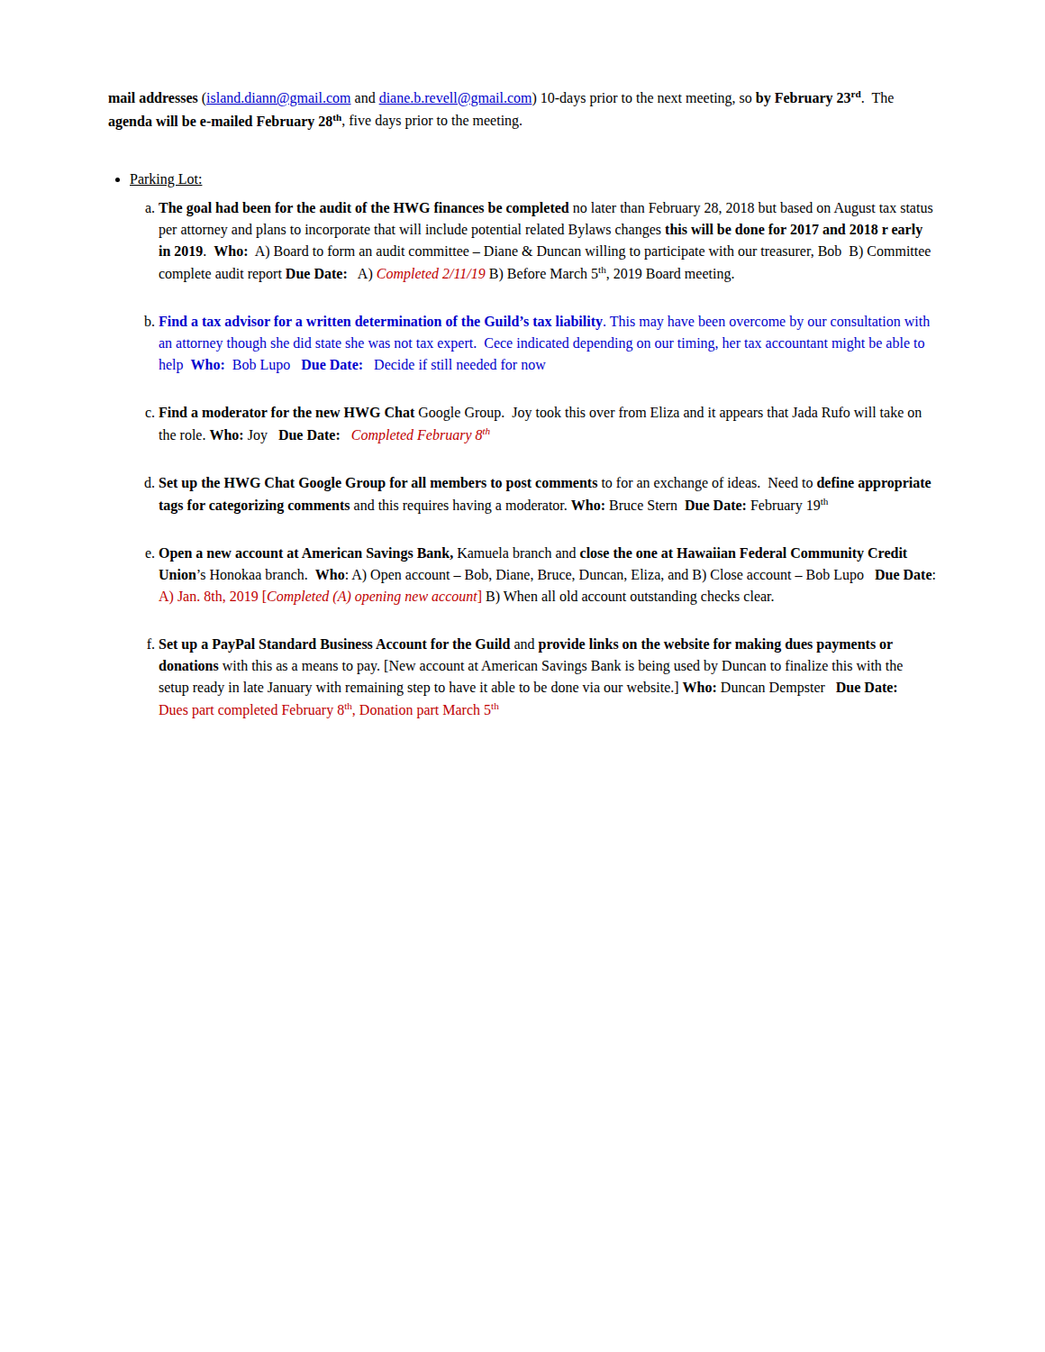mail addresses (island.diann@gmail.com and diane.b.revell@gmail.com) 10-days prior to the next meeting, so by February 23rd. The agenda will be e-mailed February 28th, five days prior to the meeting.
Parking Lot:
The goal had been for the audit of the HWG finances be completed no later than February 28, 2018 but based on August tax status per attorney and plans to incorporate that will include potential related Bylaws changes this will be done for 2017 and 2018 r early in 2019. Who: A) Board to form an audit committee – Diane & Duncan willing to participate with our treasurer, Bob B) Committee complete audit report Due Date: A) Completed 2/11/19 B) Before March 5th, 2019 Board meeting.
Find a tax advisor for a written determination of the Guild’s tax liability. This may have been overcome by our consultation with an attorney though she did state she was not tax expert. Cece indicated depending on our timing, her tax accountant might be able to help Who: Bob Lupo Due Date: Decide if still needed for now
Find a moderator for the new HWG Chat Google Group. Joy took this over from Eliza and it appears that Jada Rufo will take on the role. Who: Joy Due Date: Completed February 8th
Set up the HWG Chat Google Group for all members to post comments to for an exchange of ideas. Need to define appropriate tags for categorizing comments and this requires having a moderator. Who: Bruce Stern Due Date: February 19th
Open a new account at American Savings Bank, Kamuela branch and close the one at Hawaiian Federal Community Credit Union’s Honokaa branch. Who: A) Open account – Bob, Diane, Bruce, Duncan, Eliza, and B) Close account – Bob Lupo Due Date: A) Jan. 8th, 2019 [Completed (A) opening new account] B) When all old account outstanding checks clear.
Set up a PayPal Standard Business Account for the Guild and provide links on the website for making dues payments or donations with this as a means to pay. [New account at American Savings Bank is being used by Duncan to finalize this with the setup ready in late January with remaining step to have it able to be done via our website.] Who: Duncan Dempster Due Date: Dues part completed February 8th, Donation part March 5th